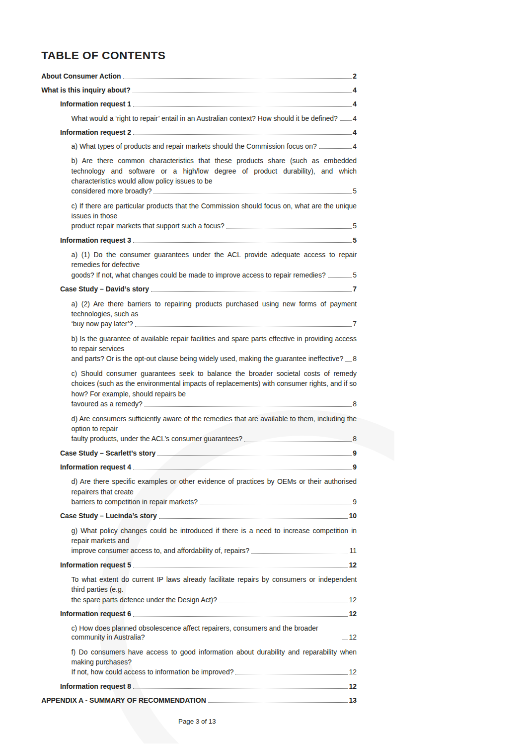Table of Contents
About Consumer Action 2
What is this inquiry about? 4
Information request 1 4
What would a ‘right to repair’ entail in an Australian context? How should it be defined? 4
Information request 2 4
a) What types of products and repair markets should the Commission focus on? 4
b) Are there common characteristics that these products share (such as embedded technology and software or a high/low degree of product durability), and which characteristics would allow policy issues to be considered more broadly? 5
c) If there are particular products that the Commission should focus on, what are the unique issues in those product repair markets that support such a focus? 5
Information request 3 5
a) (1) Do the consumer guarantees under the ACL provide adequate access to repair remedies for defective goods? If not, what changes could be made to improve access to repair remedies? 5
Case Study – David’s story 7
a) (2) Are there barriers to repairing products purchased using new forms of payment technologies, such as ‘buy now pay later’? 7
b) Is the guarantee of available repair facilities and spare parts effective in providing access to repair services and parts? Or is the opt-out clause being widely used, making the guarantee ineffective? 8
c) Should consumer guarantees seek to balance the broader societal costs of remedy choices (such as the environmental impacts of replacements) with consumer rights, and if so how? For example, should repairs be favoured as a remedy? 8
d) Are consumers sufficiently aware of the remedies that are available to them, including the option to repair faulty products, under the ACL’s consumer guarantees? 8
Case Study – Scarlett’s story 9
Information request 4 9
d) Are there specific examples or other evidence of practices by OEMs or their authorised repairers that create barriers to competition in repair markets? 9
Case Study – Lucinda’s story 10
g) What policy changes could be introduced if there is a need to increase competition in repair markets and improve consumer access to, and affordability of, repairs? 11
Information request 5 12
To what extent do current IP laws already facilitate repairs by consumers or independent third parties (e.g. the spare parts defence under the Design Act)? 12
Information request 6 12
c) How does planned obsolescence affect repairers, consumers and the broader community in Australia? 12
f) Do consumers have access to good information about durability and reparability when making purchases? If not, how could access to information be improved? 12
Information request 8 12
APPENDIX A - SUMMARY OF RECOMMENDATION 13
Page 3 of 13